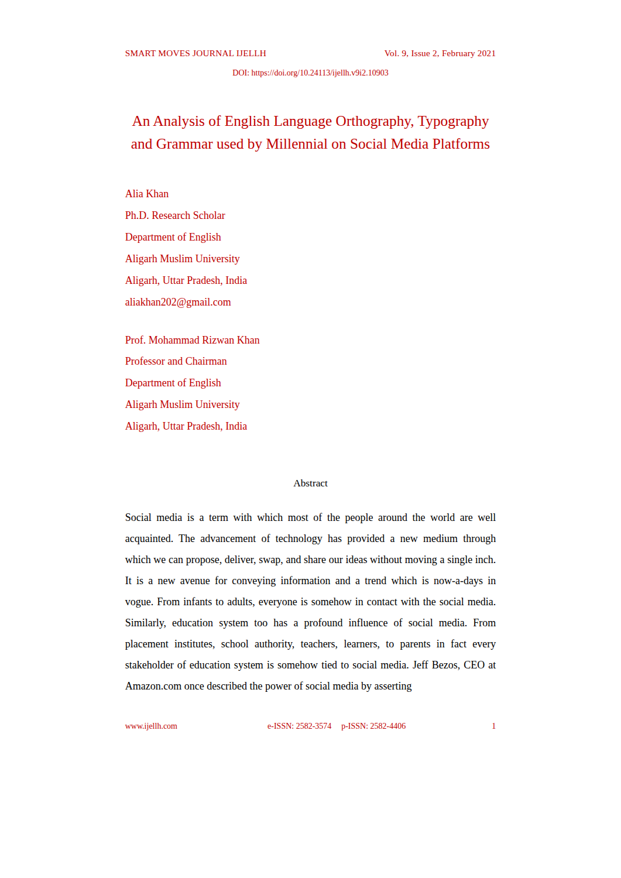Smart Moves Journal IJELLH Vol. 9, Issue 2, February 2021
DOI: https://doi.org/10.24113/ijellh.v9i2.10903
An Analysis of English Language Orthography, Typography and Grammar used by Millennial on Social Media Platforms
Alia Khan
Ph.D. Research Scholar
Department of English
Aligarh Muslim University
Aligarh, Uttar Pradesh, India
aliakhan202@gmail.com
Prof. Mohammad Rizwan Khan
Professor and Chairman
Department of English
Aligarh Muslim University
Aligarh, Uttar Pradesh, India
Abstract
Social media is a term with which most of the people around the world are well acquainted. The advancement of technology has provided a new medium through which we can propose, deliver, swap, and share our ideas without moving a single inch. It is a new avenue for conveying information and a trend which is now-a-days in vogue. From infants to adults, everyone is somehow in contact with the social media. Similarly, education system too has a profound influence of social media. From placement institutes, school authority, teachers, learners, to parents in fact every stakeholder of education system is somehow tied to social media. Jeff Bezos, CEO at Amazon.com once described the power of social media by asserting
www.ijellh.com e-ISSN: 2582-3574 p-ISSN: 2582-4406 1